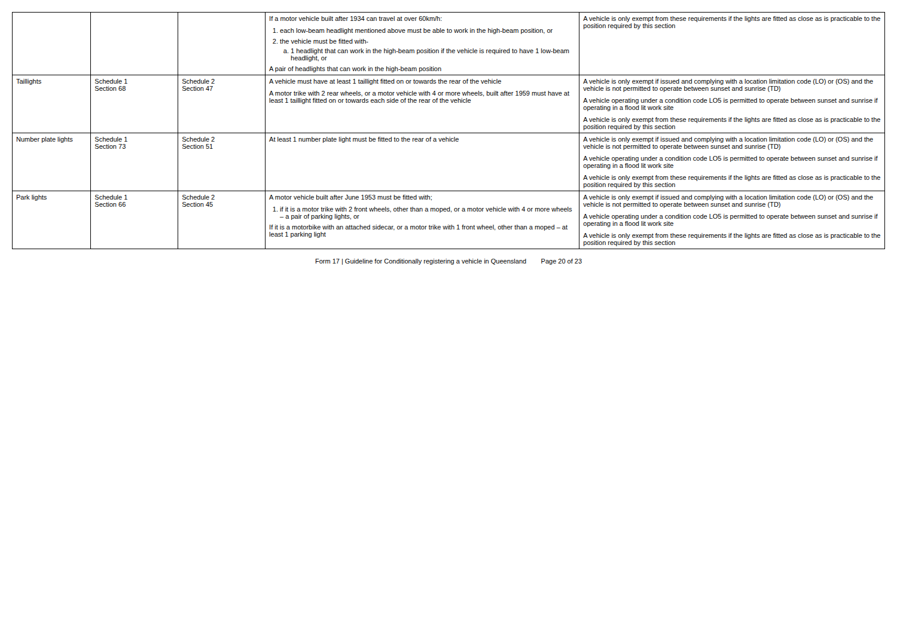| | | | If a motor vehicle built after 1934 can travel at over 60km/h: each low-beam headlight mentioned above must be able to work in the high-beam position, or the vehicle must be fitted with- 1 headlight that can work in the high-beam position if the vehicle is required to have 1 low-beam headlight, or A pair of headlights that can work in the high-beam position | A vehicle is only exempt from these requirements if the lights are fitted as close as is practicable to the position required by this section |
| Taillights | Schedule 1 Section 68 | Schedule 2 Section 47 | A vehicle must have at least 1 taillight fitted on or towards the rear of the vehicle A motor trike with 2 rear wheels, or a motor vehicle with 4 or more wheels, built after 1959 must have at least 1 taillight fitted on or towards each side of the rear of the vehicle | A vehicle is only exempt if issued and complying with a location limitation code (LO) or (OS) and the vehicle is not permitted to operate between sunset and sunrise (TD) A vehicle operating under a condition code LO5 is permitted to operate between sunset and sunrise if operating in a flood lit work site A vehicle is only exempt from these requirements if the lights are fitted as close as is practicable to the position required by this section |
| Number plate lights | Schedule 1 Section 73 | Schedule 2 Section 51 | At least 1 number plate light must be fitted to the rear of a vehicle | A vehicle is only exempt if issued and complying with a location limitation code (LO) or (OS) and the vehicle is not permitted to operate between sunset and sunrise (TD) A vehicle operating under a condition code LO5 is permitted to operate between sunset and sunrise if operating in a flood lit work site A vehicle is only exempt from these requirements if the lights are fitted as close as is practicable to the position required by this section |
| Park lights | Schedule 1 Section 66 | Schedule 2 Section 45 | A motor vehicle built after June 1953 must be fitted with; if it is a motor trike with 2 front wheels, other than a moped, or a motor vehicle with 4 or more wheels – a pair of parking lights, or If it is a motorbike with an attached sidecar, or a motor trike with 1 front wheel, other than a moped – at least 1 parking light | A vehicle is only exempt if issued and complying with a location limitation code (LO) or (OS) and the vehicle is not permitted to operate between sunset and sunrise (TD) A vehicle operating under a condition code LO5 is permitted to operate between sunset and sunrise if operating in a flood lit work site A vehicle is only exempt from these requirements if the lights are fitted as close as is practicable to the position required by this section |
Form 17 | Guideline for Conditionally registering a vehicle in Queensland Page 20 of 23